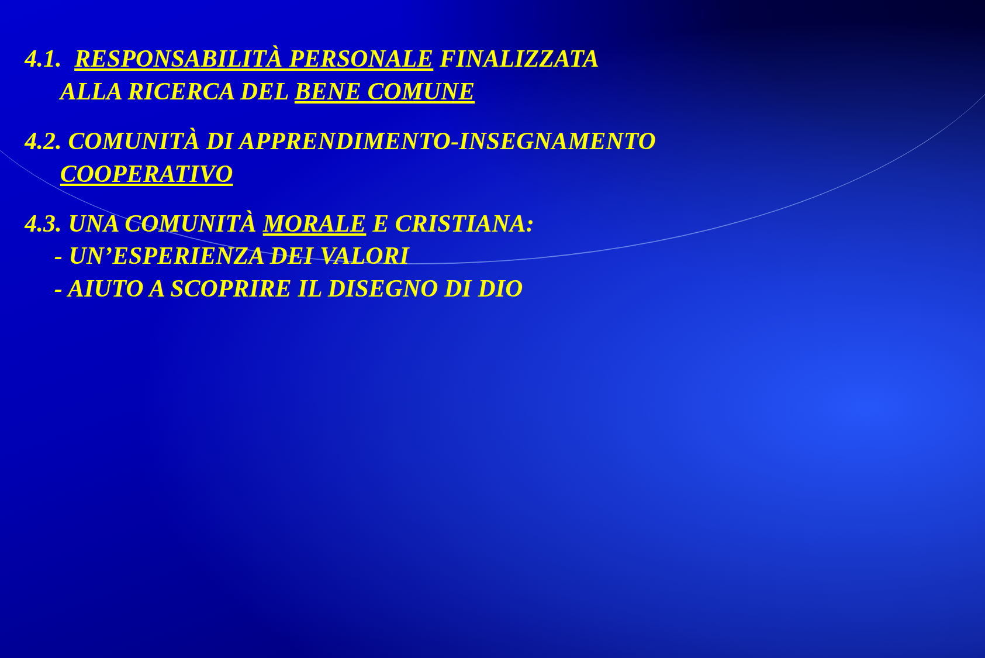4.1. RESPONSABILITÀ PERSONALE FINALIZZATA
ALLA RICERCA DEL BENE COMUNE
4.2. COMUNITÀ DI APPRENDIMENTO-INSEGNAMENTO
COOPERATIVO
4.3. UNA COMUNITÀ MORALE E CRISTIANA:
- UN’ESPERIENZA DEI VALORI
- AIUTO A SCOPRIRE IL DISEGNO DI DIO